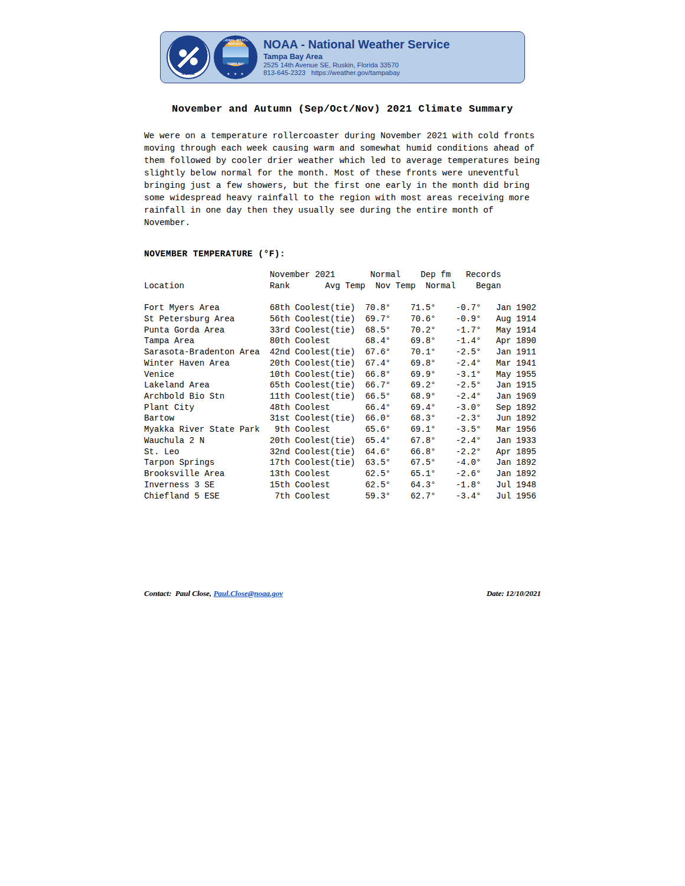NATIONAL WEATHER SERVICE
★ ★ ★ ★ ★
NOAA - National Weather Service
Tampa Bay Area
2525 14th Avenue SE, Ruskin, Florida 33570
813-645-2323 https://weather.gov/tampabay
November and Autumn (Sep/Oct/Nov) 2021 Climate Summary
We were on a temperature rollercoaster during November 2021 with cold fronts moving through each week causing warm and somewhat humid conditions ahead of them followed by cooler drier weather which led to average temperatures being slightly below normal for the month. Most of these fronts were uneventful bringing just a few showers, but the first one early in the month did bring some widespread heavy rainfall to the region with most areas receiving more rainfall in one day then they usually see during the entire month of November.
NOVEMBER TEMPERATURE (°F):
                         November 2021       Normal    Dep fm   Records
Location                 Rank       Avg Temp  Nov Temp  Normal    Began

Fort Myers Area          68th Coolest(tie)  70.8°    71.5°    -0.7°   Jan 1902
St Petersburg Area       56th Coolest(tie)  69.7°    70.6°    -0.9°   Aug 1914
Punta Gorda Area         33rd Coolest(tie)  68.5°    70.2°    -1.7°   May 1914
Tampa Area               80th Coolest       68.4°    69.8°    -1.4°   Apr 1890
Sarasota-Bradenton Area  42nd Coolest(tie)  67.6°    70.1°    -2.5°   Jan 1911
Winter Haven Area        20th Coolest(tie)  67.4°    69.8°    -2.4°   Mar 1941
Venice                   10th Coolest(tie)  66.8°    69.9°    -3.1°   May 1955
Lakeland Area            65th Coolest(tie)  66.7°    69.2°    -2.5°   Jan 1915
Archbold Bio Stn         11th Coolest(tie)  66.5°    68.9°    -2.4°   Jan 1969
Plant City               48th Coolest       66.4°    69.4°    -3.0°   Sep 1892
Bartow                   31st Coolest(tie)  66.0°    68.3°    -2.3°   Jun 1892
Myakka River State Park   9th Coolest       65.6°    69.1°    -3.5°   Mar 1956
Wauchula 2 N             20th Coolest(tie)  65.4°    67.8°    -2.4°   Jan 1933
St. Leo                  32nd Coolest(tie)  64.6°    66.8°    -2.2°   Apr 1895
Tarpon Springs           17th Coolest(tie)  63.5°    67.5°    -4.0°   Jan 1892
Brooksville Area         13th Coolest       62.5°    65.1°    -2.6°   Jan 1892
Inverness 3 SE           15th Coolest       62.5°    64.3°    -1.8°   Jul 1948
Chiefland 5 ESE           7th Coolest       59.3°    62.7°    -3.4°   Jul 1956
Contact: Paul Close, Paul.Close@noaa.gov
Date: 12/10/2021